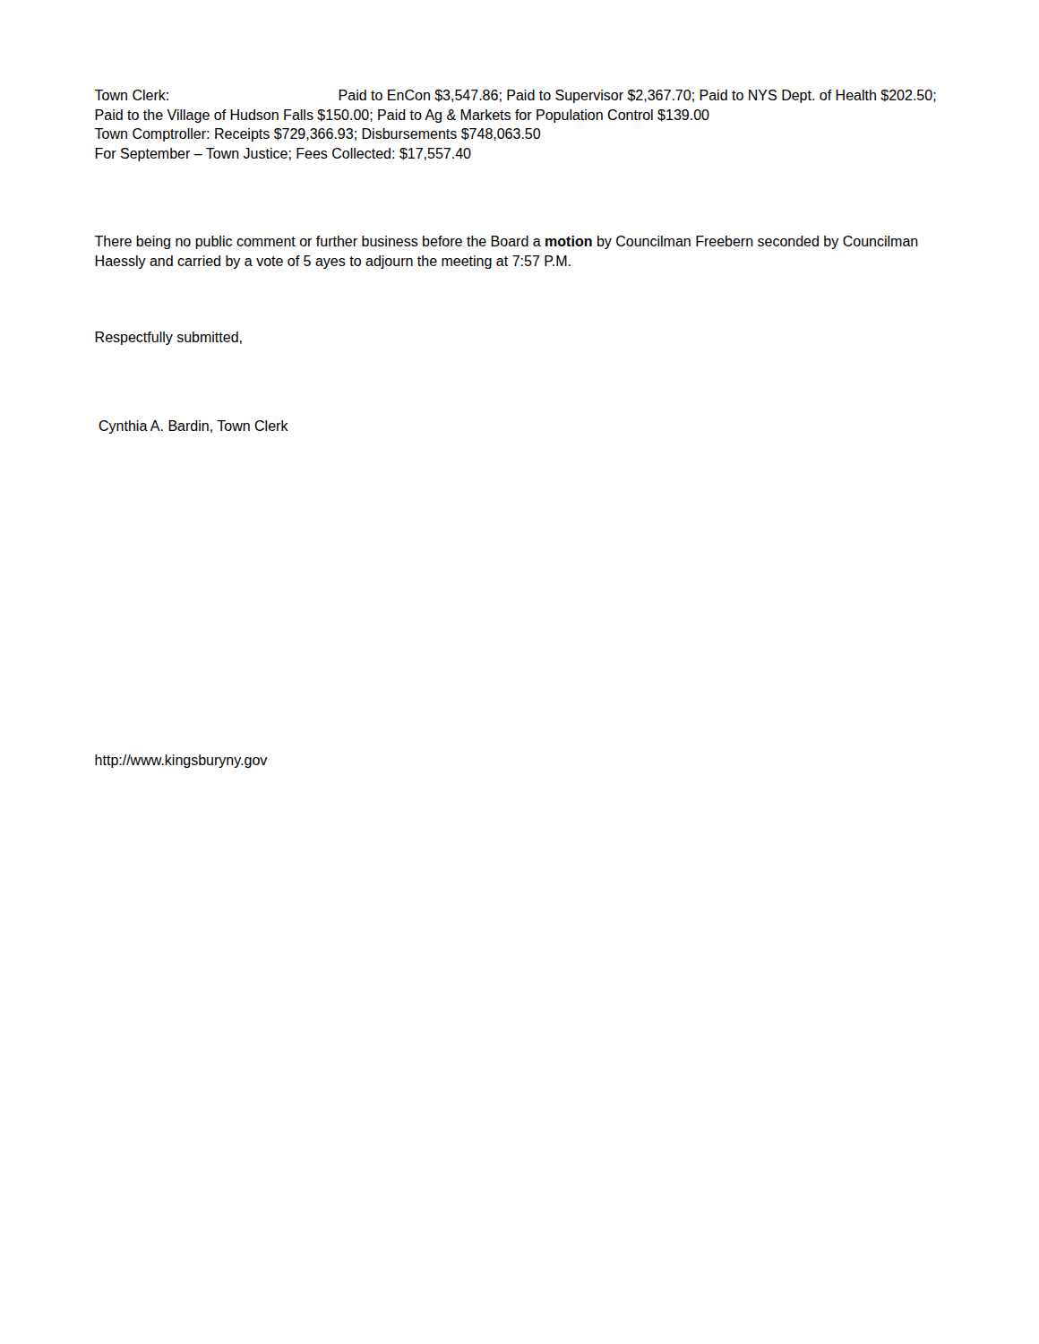Town Clerk: Paid to EnCon $3,547.86; Paid to Supervisor $2,367.70; Paid to NYS Dept. of Health $202.50; Paid to the Village of Hudson Falls $150.00; Paid to Ag & Markets for Population Control $139.00
Town Comptroller: Receipts $729,366.93; Disbursements $748,063.50
For September – Town Justice; Fees Collected: $17,557.40
There being no public comment or further business before the Board a motion by Councilman Freebern seconded by Councilman Haessly and carried by a vote of 5 ayes to adjourn the meeting at 7:57 P.M.
Respectfully submitted,
Cynthia A. Bardin, Town Clerk
http://www.kingsburyny.gov